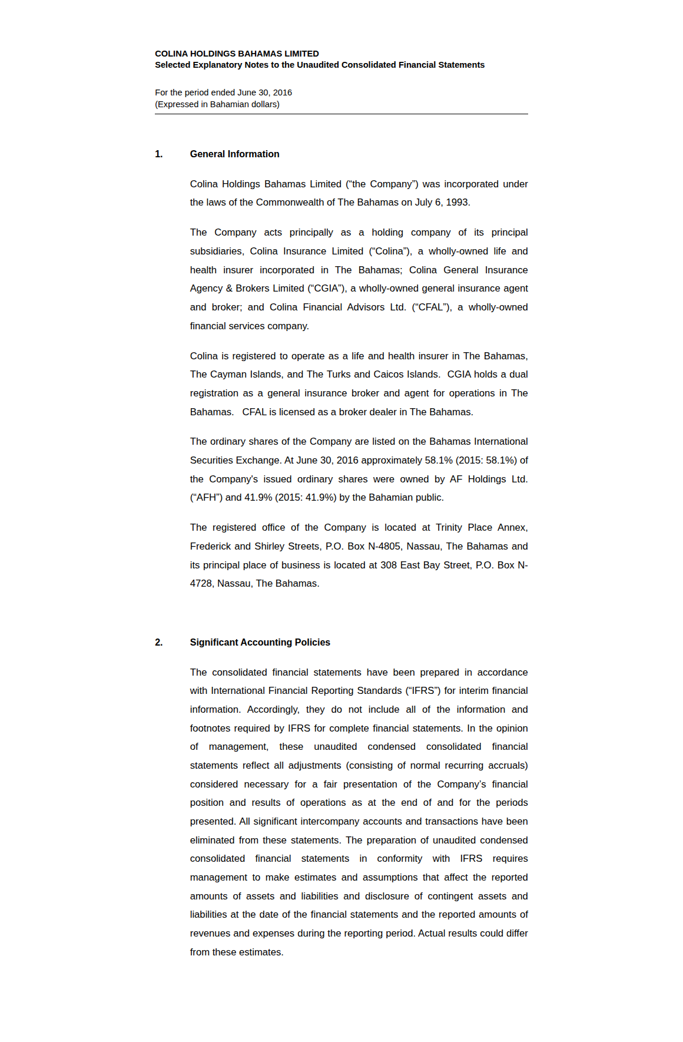COLINA HOLDINGS BAHAMAS LIMITED
Selected Explanatory Notes to the Unaudited Consolidated Financial Statements
For the period ended June 30, 2016
(Expressed in Bahamian dollars)
1. General Information
Colina Holdings Bahamas Limited (“the Company”) was incorporated under the laws of the Commonwealth of The Bahamas on July 6, 1993.
The Company acts principally as a holding company of its principal subsidiaries, Colina Insurance Limited (“Colina”), a wholly-owned life and health insurer incorporated in The Bahamas; Colina General Insurance Agency & Brokers Limited (“CGIA”), a wholly-owned general insurance agent and broker; and Colina Financial Advisors Ltd. (“CFAL”), a wholly-owned financial services company.
Colina is registered to operate as a life and health insurer in The Bahamas, The Cayman Islands, and The Turks and Caicos Islands. CGIA holds a dual registration as a general insurance broker and agent for operations in The Bahamas. CFAL is licensed as a broker dealer in The Bahamas.
The ordinary shares of the Company are listed on the Bahamas International Securities Exchange. At June 30, 2016 approximately 58.1% (2015: 58.1%) of the Company's issued ordinary shares were owned by AF Holdings Ltd. (“AFH”) and 41.9% (2015: 41.9%) by the Bahamian public.
The registered office of the Company is located at Trinity Place Annex, Frederick and Shirley Streets, P.O. Box N-4805, Nassau, The Bahamas and its principal place of business is located at 308 East Bay Street, P.O. Box N-4728, Nassau, The Bahamas.
2. Significant Accounting Policies
The consolidated financial statements have been prepared in accordance with International Financial Reporting Standards (“IFRS”) for interim financial information. Accordingly, they do not include all of the information and footnotes required by IFRS for complete financial statements. In the opinion of management, these unaudited condensed consolidated financial statements reflect all adjustments (consisting of normal recurring accruals) considered necessary for a fair presentation of the Company’s financial position and results of operations as at the end of and for the periods presented. All significant intercompany accounts and transactions have been eliminated from these statements. The preparation of unaudited condensed consolidated financial statements in conformity with IFRS requires management to make estimates and assumptions that affect the reported amounts of assets and liabilities and disclosure of contingent assets and liabilities at the date of the financial statements and the reported amounts of revenues and expenses during the reporting period. Actual results could differ from these estimates.